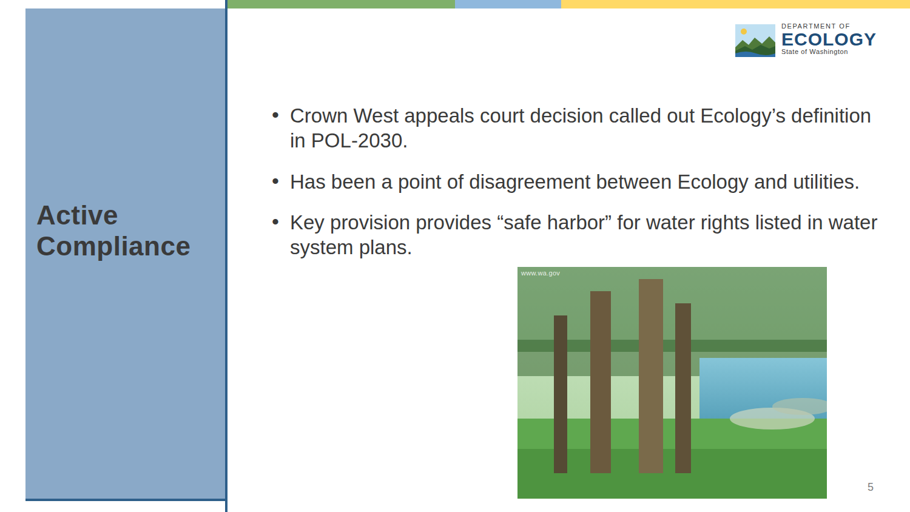Active
Compliance
DEPARTMENT OF
ECOLOGY
State of Washington
Crown West appeals court decision called out Ecology’s definition in POL-2030.
Has been a point of disagreement between Ecology and utilities.
Key provision provides “safe harbor” for water rights listed in water
system plans.
www.wa.gov
5